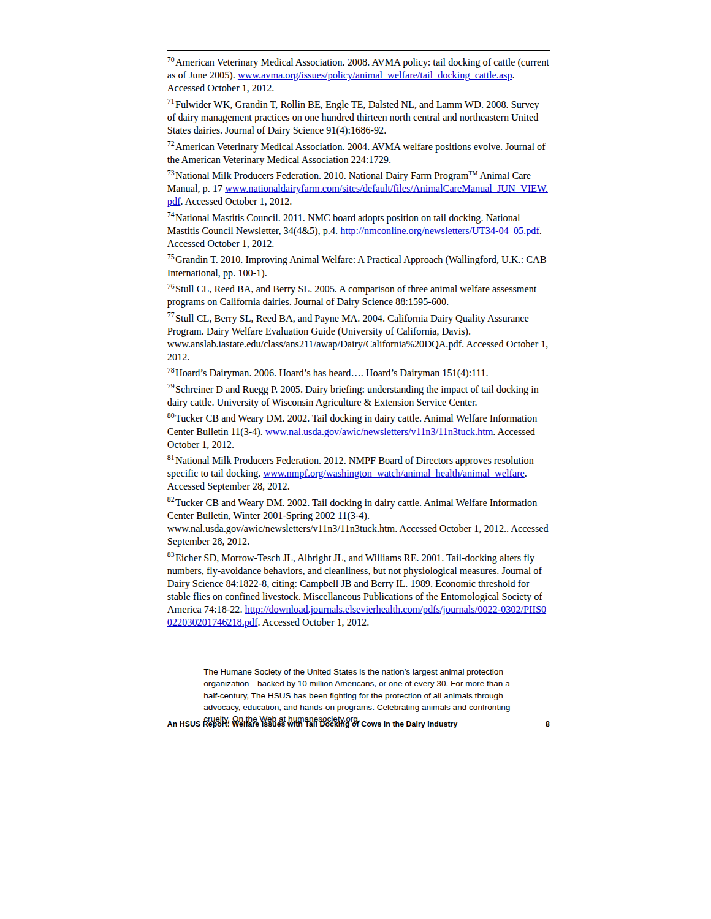70American Veterinary Medical Association. 2008. AVMA policy: tail docking of cattle (current as of June 2005). www.avma.org/issues/policy/animal_welfare/tail_docking_cattle.asp. Accessed October 1, 2012.
71Fulwider WK, Grandin T, Rollin BE, Engle TE, Dalsted NL, and Lamm WD. 2008. Survey of dairy management practices on one hundred thirteen north central and northeastern United States dairies. Journal of Dairy Science 91(4):1686-92.
72American Veterinary Medical Association. 2004. AVMA welfare positions evolve. Journal of the American Veterinary Medical Association 224:1729.
73National Milk Producers Federation. 2010. National Dairy Farm ProgramTM Animal Care Manual, p. 17 www.nationaldairyfarm.com/sites/default/files/AnimalCareManual_JUN_VIEW.pdf. Accessed October 1, 2012.
74National Mastitis Council. 2011. NMC board adopts position on tail docking. National Mastitis Council Newsletter, 34(4&5), p.4. http://nmconline.org/newsletters/UT34-04_05.pdf. Accessed October 1, 2012.
75Grandin T. 2010. Improving Animal Welfare: A Practical Approach (Wallingford, U.K.: CAB International, pp. 100-1).
76Stull CL, Reed BA, and Berry SL. 2005. A comparison of three animal welfare assessment programs on California dairies. Journal of Dairy Science 88:1595-600.
77Stull CL, Berry SL, Reed BA, and Payne MA. 2004. California Dairy Quality Assurance Program. Dairy Welfare Evaluation Guide (University of California, Davis). www.anslab.iastate.edu/class/ans211/awap/Dairy/California%20DQA.pdf. Accessed October 1, 2012.
78Hoard’s Dairyman. 2006. Hoard’s has heard…. Hoard’s Dairyman 151(4):111.
79Schreiner D and Ruegg P. 2005. Dairy briefing: understanding the impact of tail docking in dairy cattle. University of Wisconsin Agriculture & Extension Service Center.
80Tucker CB and Weary DM. 2002. Tail docking in dairy cattle. Animal Welfare Information Center Bulletin 11(3-4). www.nal.usda.gov/awic/newsletters/v11n3/11n3tuck.htm. Accessed October 1, 2012.
81National Milk Producers Federation. 2012. NMPF Board of Directors approves resolution specific to tail docking. www.nmpf.org/washington_watch/animal_health/animal_welfare. Accessed September 28, 2012.
82Tucker CB and Weary DM. 2002. Tail docking in dairy cattle. Animal Welfare Information Center Bulletin, Winter 2001-Spring 2002 11(3-4). www.nal.usda.gov/awic/newsletters/v11n3/11n3tuck.htm. Accessed October 1, 2012.. Accessed September 28, 2012.
83Eicher SD, Morrow-Tesch JL, Albright JL, and Williams RE. 2001. Tail-docking alters fly numbers, fly-avoidance behaviors, and cleanliness, but not physiological measures. Journal of Dairy Science 84:1822-8, citing: Campbell JB and Berry IL. 1989. Economic threshold for stable flies on confined livestock. Miscellaneous Publications of the Entomological Society of America 74:18-22. http://download.journals.elsevierhealth.com/pdfs/journals/0022-0302/PIIS0022030201746218.pdf. Accessed October 1, 2012.
The Humane Society of the United States is the nation’s largest animal protection organization—backed by 10 million Americans, or one of every 30. For more than a half-century, The HSUS has been fighting for the protection of all animals through advocacy, education, and hands-on programs. Celebrating animals and confronting cruelty. On the Web at humanesociety.org.
An HSUS Report: Welfare Issues with Tail Docking of Cows in the Dairy Industry 8